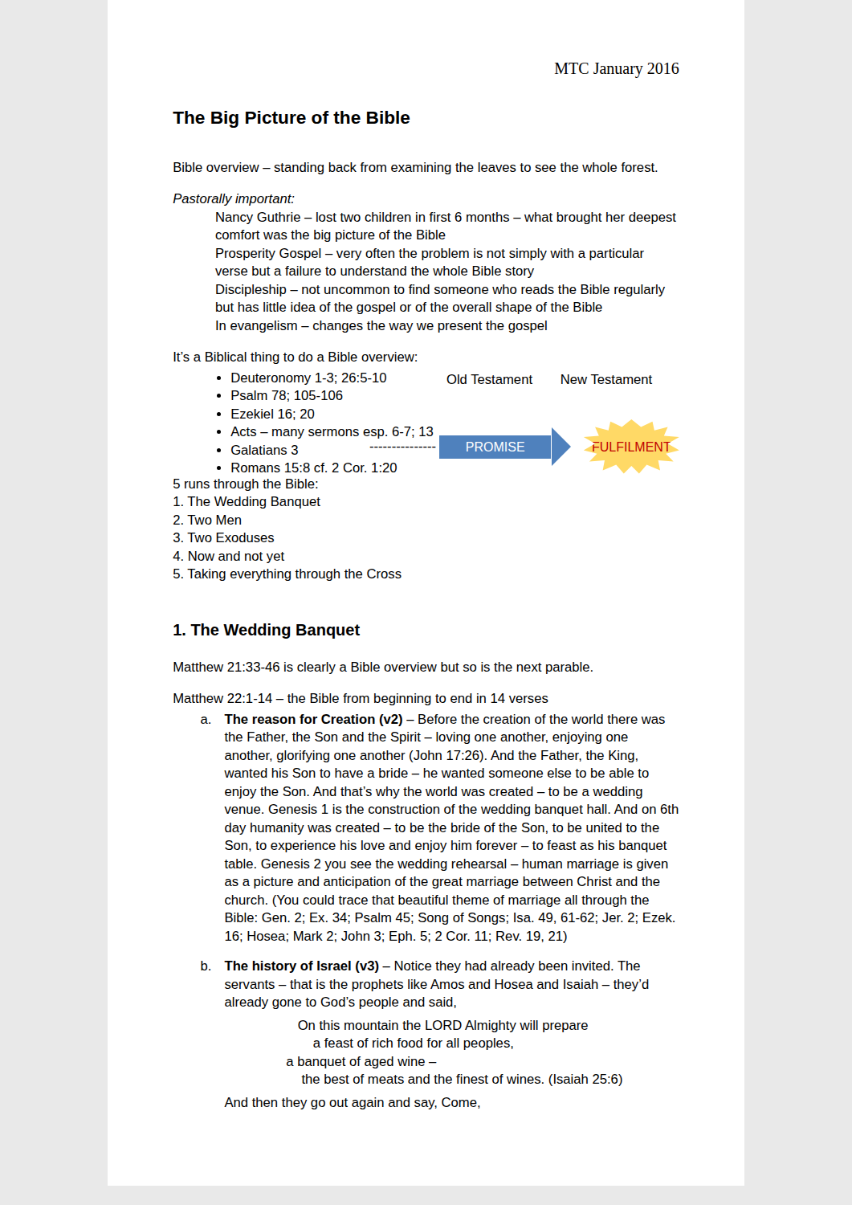MTC January 2016
The Big Picture of the Bible
Bible overview – standing back from examining the leaves to see the whole forest.
Pastorally important:
Nancy Guthrie – lost two children in first 6 months – what brought her deepest comfort was the big picture of the Bible
Prosperity Gospel – very often the problem is not simply with a particular verse but a failure to understand the whole Bible story
Discipleship – not uncommon to find someone who reads the Bible regularly but has little idea of the gospel or of the overall shape of the Bible
In evangelism – changes the way we present the gospel
It’s a Biblical thing to do a Bible overview:
Deuteronomy 1-3; 26:5-10
Psalm 78; 105-106
Ezekiel 16; 20
Acts – many sermons esp. 6-7; 13
Galatians 3
Romans 15:8 cf. 2 Cor. 1:20
Old Testament New Testament
---------------
PROMISE
FULFILMENT
5 runs through the Bible:
1. The Wedding Banquet
2. Two Men
3. Two Exoduses
4. Now and not yet
5. Taking everything through the Cross
1. The Wedding Banquet
Matthew 21:33-46 is clearly a Bible overview but so is the next parable.
Matthew 22:1-14 – the Bible from beginning to end in 14 verses
The reason for Creation (v2) – Before the creation of the world there was the Father, the Son and the Spirit – loving one another, enjoying one another, glorifying one another (John 17:26). And the Father, the King, wanted his Son to have a bride – he wanted someone else to be able to enjoy the Son. And that’s why the world was created – to be a wedding venue. Genesis 1 is the construction of the wedding banquet hall. And on 6th day humanity was created – to be the bride of the Son, to be united to the Son, to experience his love and enjoy him forever – to feast as his banquet table. Genesis 2 you see the wedding rehearsal – human marriage is given as a picture and anticipation of the great marriage between Christ and the church. (You could trace that beautiful theme of marriage all through the Bible: Gen. 2; Ex. 34; Psalm 45; Song of Songs; Isa. 49, 61-62; Jer. 2; Ezek. 16; Hosea; Mark 2; John 3; Eph. 5; 2 Cor. 11; Rev. 19, 21)
The history of Israel (v3) – Notice they had already been invited. The servants – that is the prophets like Amos and Hosea and Isaiah – they’d already gone to God’s people and said,
On this mountain the LORD Almighty will prepare
a feast of rich food for all peoples,
a banquet of aged wine –
the best of meats and the finest of wines. (Isaiah 25:6)
And then they go out again and say, Come,